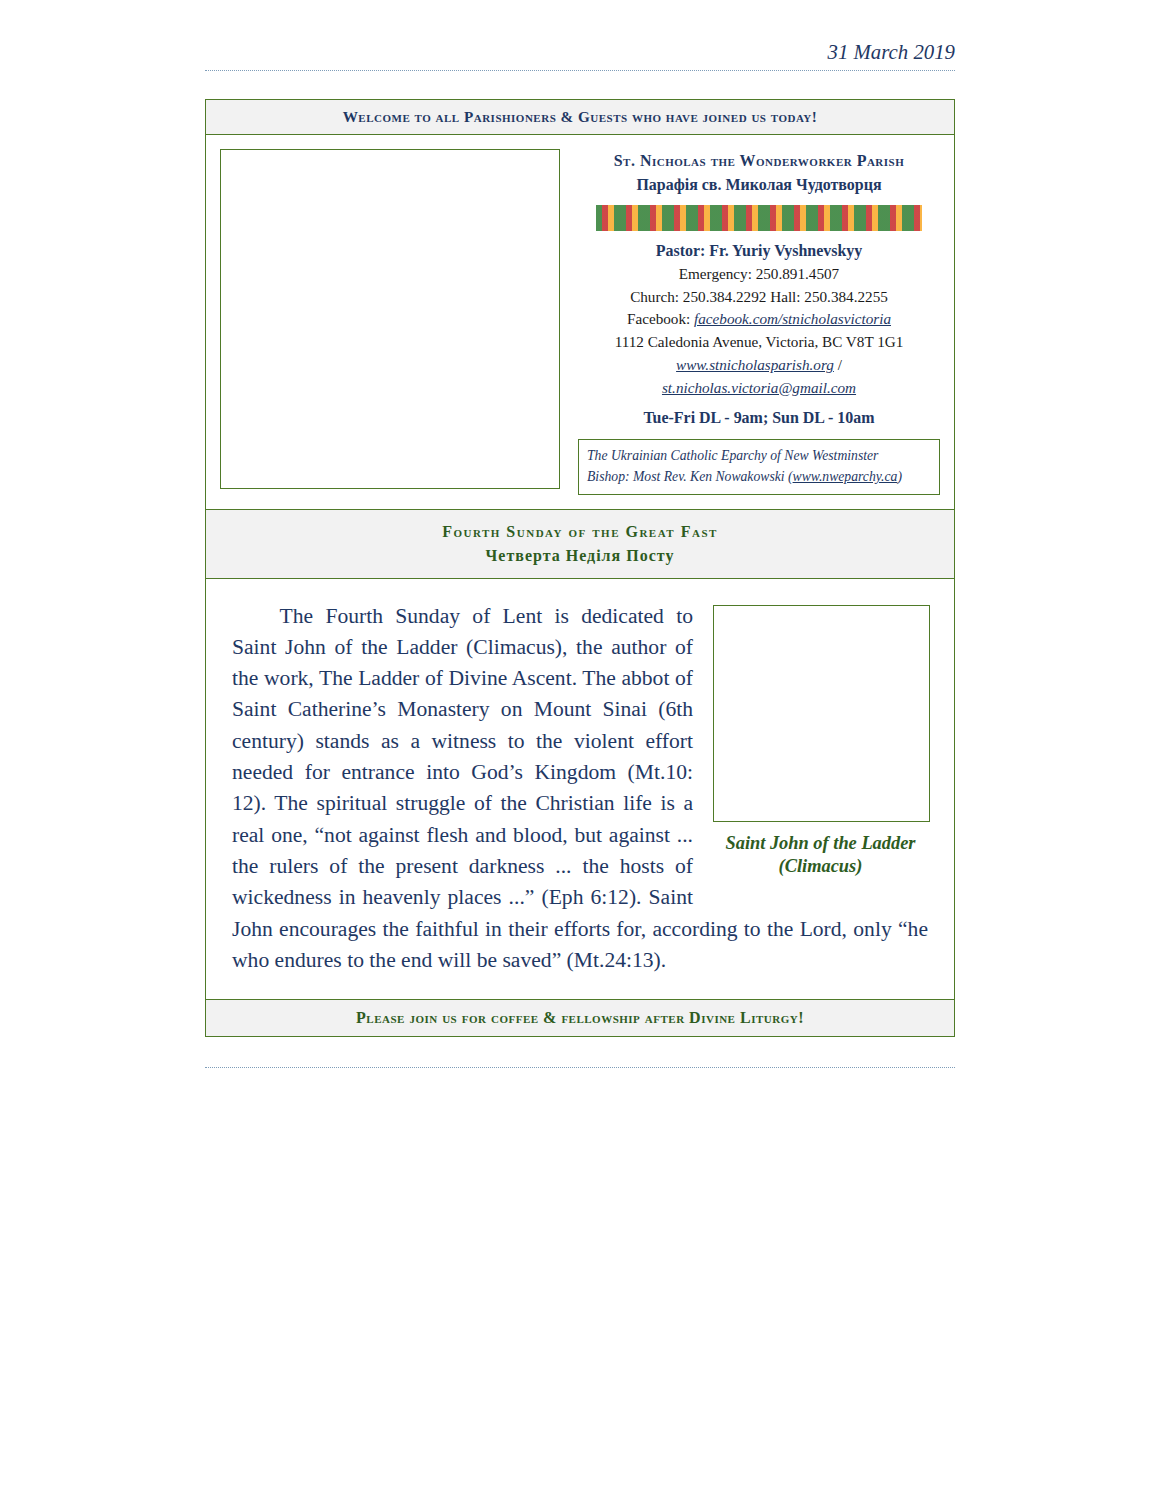31 March 2019
Welcome to all Parishioners & Guests who have joined us today!
St. Nicholas the Wonderworker Parish
Парафія св. Миколая Чудотворця
Pastor: Fr. Yuriy Vyshnevskyy
Emergency: 250.891.4507
Church: 250.384.2292 Hall: 250.384.2255
Facebook: facebook.com/stnicholasvictoria
1112 Caledonia Avenue, Victoria, BC V8T 1G1
www.stnicholasparish.org / st.nicholas.victoria@gmail.com
Tue-Fri DL - 9am; Sun DL - 10am
The Ukrainian Catholic Eparchy of New Westminster
Bishop: Most Rev. Ken Nowakowski (www.nweparchy.ca)
Fourth Sunday of the Great Fast
Четверта Неділя Посту
Saint John of the Ladder (Climacus)
The Fourth Sunday of Lent is dedicated to Saint John of the Ladder (Climacus), the author of the work, The Ladder of Divine Ascent. The abbot of Saint Catherine’s Monastery on Mount Sinai (6th century) stands as a witness to the violent effort needed for entrance into God’s Kingdom (Mt.10: 12). The spiritual struggle of the Christian life is a real one, “not against flesh and blood, but against ... the rulers of the present darkness ... the hosts of wickedness in heavenly places ...” (Eph 6:12). Saint John encourages the faithful in their efforts for, according to the Lord, only “he who endures to the end will be saved” (Mt.24:13).
Please join us for coffee & fellowship after Divine Liturgy!